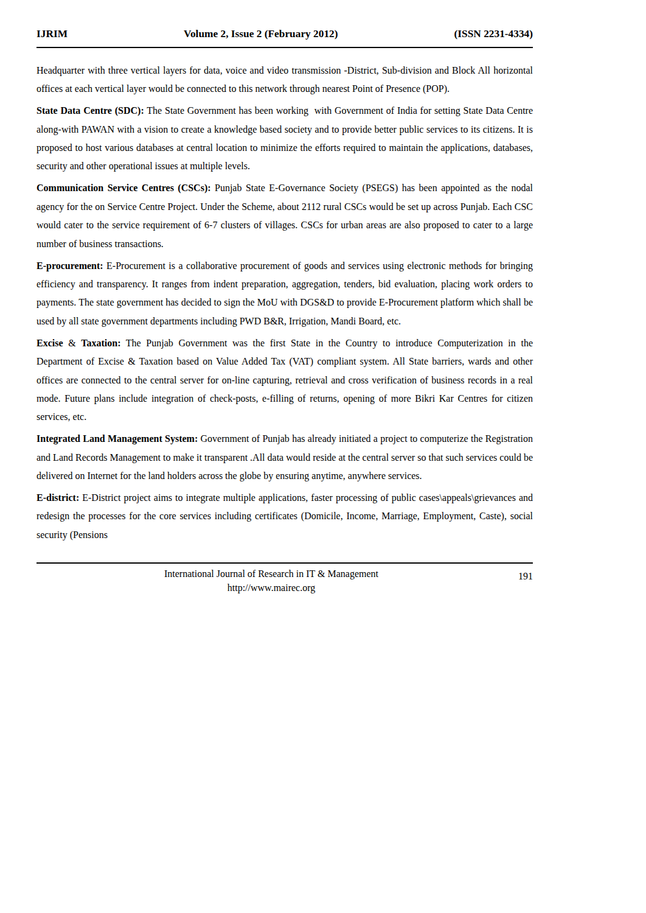IJRIM Volume 2, Issue 2 (February 2012) (ISSN 2231-4334)
Headquarter with three vertical layers for data, voice and video transmission -District, Sub-division and Block All horizontal offices at each vertical layer would be connected to this network through nearest Point of Presence (POP).
State Data Centre (SDC): The State Government has been working with Government of India for setting State Data Centre along-with PAWAN with a vision to create a knowledge based society and to provide better public services to its citizens. It is proposed to host various databases at central location to minimize the efforts required to maintain the applications, databases, security and other operational issues at multiple levels.
Communication Service Centres (CSCs): Punjab State E-Governance Society (PSEGS) has been appointed as the nodal agency for the on Service Centre Project. Under the Scheme, about 2112 rural CSCs would be set up across Punjab. Each CSC would cater to the service requirement of 6-7 clusters of villages. CSCs for urban areas are also proposed to cater to a large number of business transactions.
E-procurement: E-Procurement is a collaborative procurement of goods and services using electronic methods for bringing efficiency and transparency. It ranges from indent preparation, aggregation, tenders, bid evaluation, placing work orders to payments. The state government has decided to sign the MoU with DGS&D to provide E-Procurement platform which shall be used by all state government departments including PWD B&R, Irrigation, Mandi Board, etc.
Excise & Taxation: The Punjab Government was the first State in the Country to introduce Computerization in the Department of Excise & Taxation based on Value Added Tax (VAT) compliant system. All State barriers, wards and other offices are connected to the central server for on-line capturing, retrieval and cross verification of business records in a real mode. Future plans include integration of check-posts, e-filling of returns, opening of more Bikri Kar Centres for citizen services, etc.
Integrated Land Management System: Government of Punjab has already initiated a project to computerize the Registration and Land Records Management to make it transparent .All data would reside at the central server so that such services could be delivered on Internet for the land holders across the globe by ensuring anytime, anywhere services.
E-district: E-District project aims to integrate multiple applications, faster processing of public cases\appeals\grievances and redesign the processes for the core services including certificates (Domicile, Income, Marriage, Employment, Caste), social security (Pensions
International Journal of Research in IT & Management
http://www.mairec.org
191